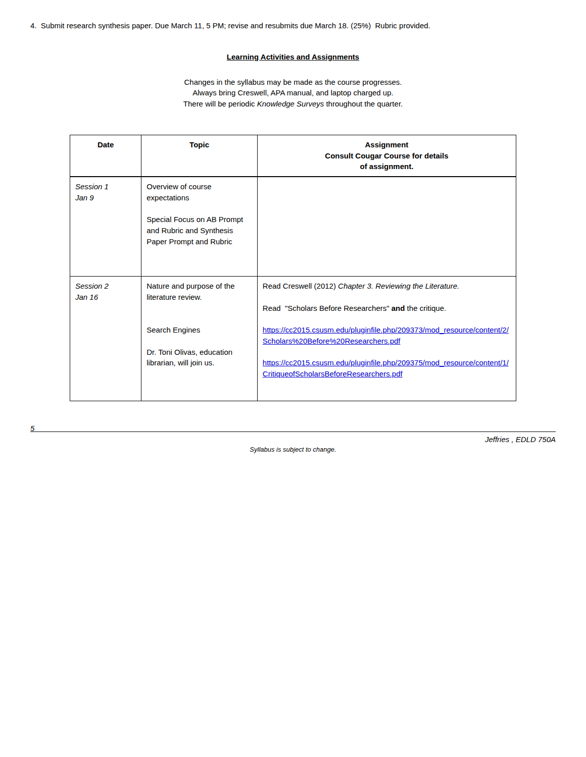4. Submit research synthesis paper. Due March 11, 5 PM; revise and resubmits due March 18. (25%) Rubric provided.
Learning Activities and Assignments
Changes in the syllabus may be made as the course progresses.
Always bring Creswell, APA manual, and laptop charged up.
There will be periodic Knowledge Surveys throughout the quarter.
| Date | Topic | Assignment Consult Cougar Course for details of assignment. |
| --- | --- | --- |
| Session 1 Jan 9 | Overview of course expectations Special Focus on AB Prompt and Rubric and Synthesis Paper Prompt and Rubric | |
| Session 2 Jan 16 | Nature and purpose of the literature review. Search Engines Dr. Toni Olivas, education librarian, will join us. | Read Creswell (2012) Chapter 3. Reviewing the Literature. Read "Scholars Before Researchers" and the critique. https://cc2015.csusm.edu/pluginfile.php/209373/mod_resource/content/2/Scholars%20Before%20Researchers.pdf https://cc2015.csusm.edu/pluginfile.php/209375/mod_resource/content/1/CritiqueofScholarsBeforeResearchers.pdf |
5
Jeffries , EDLD 750A
Syllabus is subject to change.